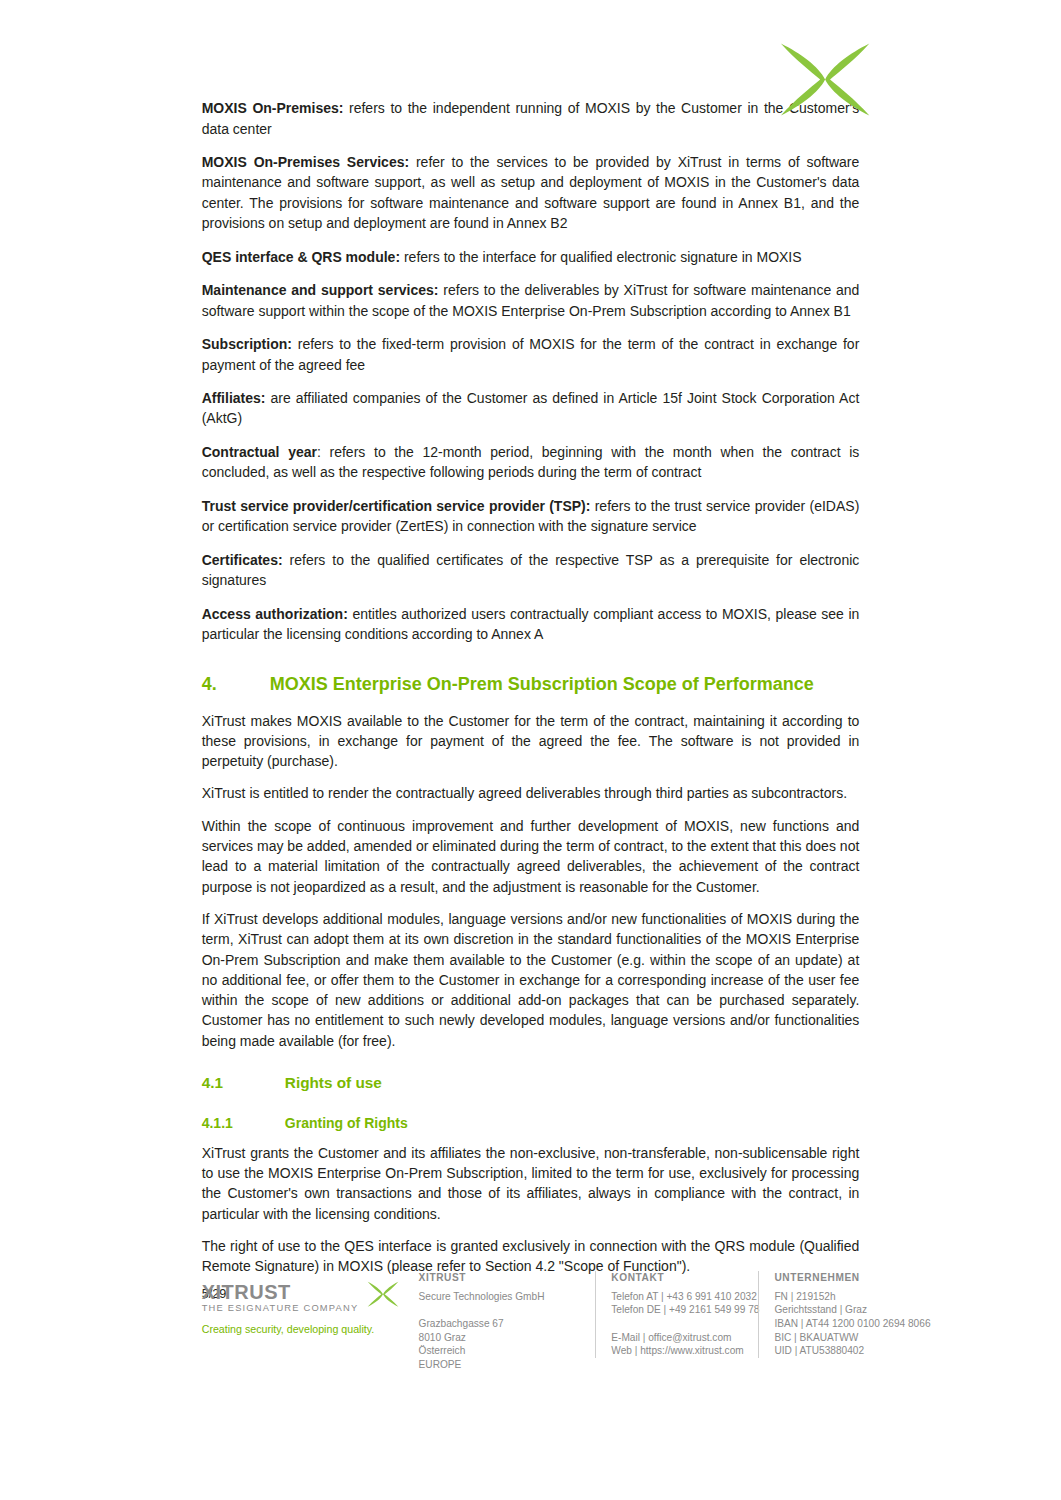MOXIS On-Premises: refers to the independent running of MOXIS by the Customer in the Customer's data center
MOXIS On-Premises Services: refer to the services to be provided by XiTrust in terms of software maintenance and software support, as well as setup and deployment of MOXIS in the Customer's data center. The provisions for software maintenance and software support are found in Annex B1, and the provisions on setup and deployment are found in Annex B2
QES interface & QRS module: refers to the interface for qualified electronic signature in MOXIS
Maintenance and support services: refers to the deliverables by XiTrust for software maintenance and software support within the scope of the MOXIS Enterprise On-Prem Subscription according to Annex B1
Subscription: refers to the fixed-term provision of MOXIS for the term of the contract in exchange for payment of the agreed fee
Affiliates: are affiliated companies of the Customer as defined in Article 15f Joint Stock Corporation Act (AktG)
Contractual year: refers to the 12-month period, beginning with the month when the contract is concluded, as well as the respective following periods during the term of contract
Trust service provider/certification service provider (TSP): refers to the trust service provider (eIDAS) or certification service provider (ZertES) in connection with the signature service
Certificates: refers to the qualified certificates of the respective TSP as a prerequisite for electronic signatures
Access authorization: entitles authorized users contractually compliant access to MOXIS, please see in particular the licensing conditions according to Annex A
4. MOXIS Enterprise On-Prem Subscription Scope of Performance
XiTrust makes MOXIS available to the Customer for the term of the contract, maintaining it according to these provisions, in exchange for payment of the agreed the fee. The software is not provided in perpetuity (purchase).
XiTrust is entitled to render the contractually agreed deliverables through third parties as subcontractors.
Within the scope of continuous improvement and further development of MOXIS, new functions and services may be added, amended or eliminated during the term of contract, to the extent that this does not lead to a material limitation of the contractually agreed deliverables, the achievement of the contract purpose is not jeopardized as a result, and the adjustment is reasonable for the Customer.
If XiTrust develops additional modules, language versions and/or new functionalities of MOXIS during the term, XiTrust can adopt them at its own discretion in the standard functionalities of the MOXIS Enterprise On-Prem Subscription and make them available to the Customer (e.g. within the scope of an update) at no additional fee, or offer them to the Customer in exchange for a corresponding increase of the user fee within the scope of new additions or additional add-on packages that can be purchased separately. Customer has no entitlement to such newly developed modules, language versions and/or functionalities being made available (for free).
4.1 Rights of use
4.1.1 Granting of Rights
XiTrust grants the Customer and its affiliates the non-exclusive, non-transferable, non-sublicensable right to use the MOXIS Enterprise On-Prem Subscription, limited to the term for use, exclusively for processing the Customer's own transactions and those of its affiliates, always in compliance with the contract, in particular with the licensing conditions.
The right of use to the QES interface is granted exclusively in connection with the QRS module (Qualified Remote Signature) in MOXIS (please refer to Section 4.2 "Scope of Function").
5/29
XITRUST
THE ESIGNATURE COMPANY
Creating security, developing quality.
XITRUST
Secure Technologies GmbH
Grazbachgasse 67
8010 Graz
Österreich
EUROPE
KONTAKT
Telefon AT | +43 6 991 410 2032
Telefon DE | +49 2161 549 99 78
E-Mail | office@xitrust.com
Web | https://www.xitrust.com
UNTERNEHMEN
FN | 219152h
Gerichtsstand | Graz
IBAN | AT44 1200 0100 2694 8066
BIC | BKAUATWW
UID | ATU53880402